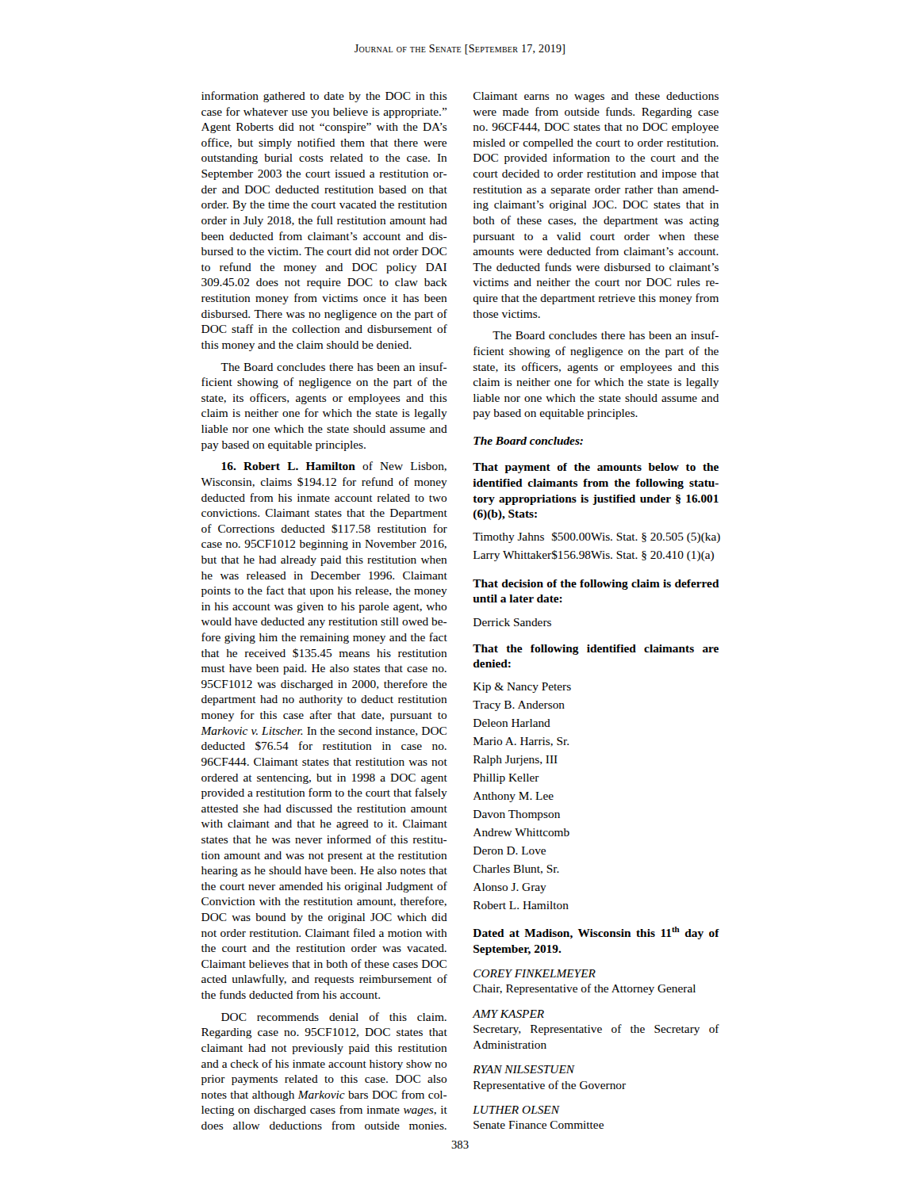Journal of the Senate [September 17, 2019]
information gathered to date by the DOC in this case for whatever use you believe is appropriate.” Agent Roberts did not “conspire” with the DA’s office, but simply notified them that there were outstanding burial costs related to the case. In September 2003 the court issued a restitution order and DOC deducted restitution based on that order. By the time the court vacated the restitution order in July 2018, the full restitution amount had been deducted from claimant’s account and disbursed to the victim. The court did not order DOC to refund the money and DOC policy DAI 309.45.02 does not require DOC to claw back restitution money from victims once it has been disbursed. There was no negligence on the part of DOC staff in the collection and disbursement of this money and the claim should be denied.
The Board concludes there has been an insufficient showing of negligence on the part of the state, its officers, agents or employees and this claim is neither one for which the state is legally liable nor one which the state should assume and pay based on equitable principles.
16. Robert L. Hamilton of New Lisbon, Wisconsin, claims $194.12 for refund of money deducted from his inmate account related to two convictions. Claimant states that the Department of Corrections deducted $117.58 restitution for case no. 95CF1012 beginning in November 2016, but that he had already paid this restitution when he was released in December 1996. Claimant points to the fact that upon his release, the money in his account was given to his parole agent, who would have deducted any restitution still owed before giving him the remaining money and the fact that he received $135.45 means his restitution must have been paid. He also states that case no. 95CF1012 was discharged in 2000, therefore the department had no authority to deduct restitution money for this case after that date, pursuant to Markovic v. Litscher. In the second instance, DOC deducted $76.54 for restitution in case no. 96CF444. Claimant states that restitution was not ordered at sentencing, but in 1998 a DOC agent provided a restitution form to the court that falsely attested she had discussed the restitution amount with claimant and that he agreed to it. Claimant states that he was never informed of this restitution amount and was not present at the restitution hearing as he should have been. He also notes that the court never amended his original Judgment of Conviction with the restitution amount, therefore, DOC was bound by the original JOC which did not order restitution. Claimant filed a motion with the court and the restitution order was vacated. Claimant believes that in both of these cases DOC acted unlawfully, and requests reimbursement of the funds deducted from his account.
DOC recommends denial of this claim. Regarding case no. 95CF1012, DOC states that claimant had not previously paid this restitution and a check of his inmate account history show no prior payments related to this case. DOC also notes that although Markovic bars DOC from collecting on discharged cases from inmate wages, it does allow deductions from outside monies. Claimant earns no wages and these deductions were made from outside funds. Regarding case no. 96CF444, DOC states that no DOC employee misled or compelled the court to order restitution. DOC provided information to the court and the court decided to order restitution and impose that restitution as a separate order rather than amending claimant’s original JOC. DOC states that in both of these cases, the department was acting pursuant to a valid court order when these amounts were deducted from claimant’s account. The deducted funds were disbursed to claimant’s victims and neither the court nor DOC rules require that the department retrieve this money from those victims.
The Board concludes there has been an insufficient showing of negligence on the part of the state, its officers, agents or employees and this claim is neither one for which the state is legally liable nor one which the state should assume and pay based on equitable principles.
The Board concludes:
That payment of the amounts below to the identified claimants from the following statutory appropriations is justified under § 16.001 (6)(b), Stats:
| Timothy Jahns | $500.00 | Wis. Stat. § 20.505 (5)(ka) |
| Larry Whittaker | $156.98 | Wis. Stat. § 20.410 (1)(a) |
That decision of the following claim is deferred until a later date:
Derrick Sanders
That the following identified claimants are denied:
Kip & Nancy Peters
Tracy B. Anderson
Deleon Harland
Mario A. Harris, Sr.
Ralph Jurjens, III
Phillip Keller
Anthony M. Lee
Davon Thompson
Andrew Whittcomb
Deron D. Love
Charles Blunt, Sr.
Alonso J. Gray
Robert L. Hamilton
Dated at Madison, Wisconsin this 11th day of September, 2019.
Corey Finkelmeyer Chair, Representative of the Attorney General
Amy Kasper Secretary, Representative of the Secretary of Administration
Ryan Nilsestuen Representative of the Governor
Luther Olsen Senate Finance Committee
383